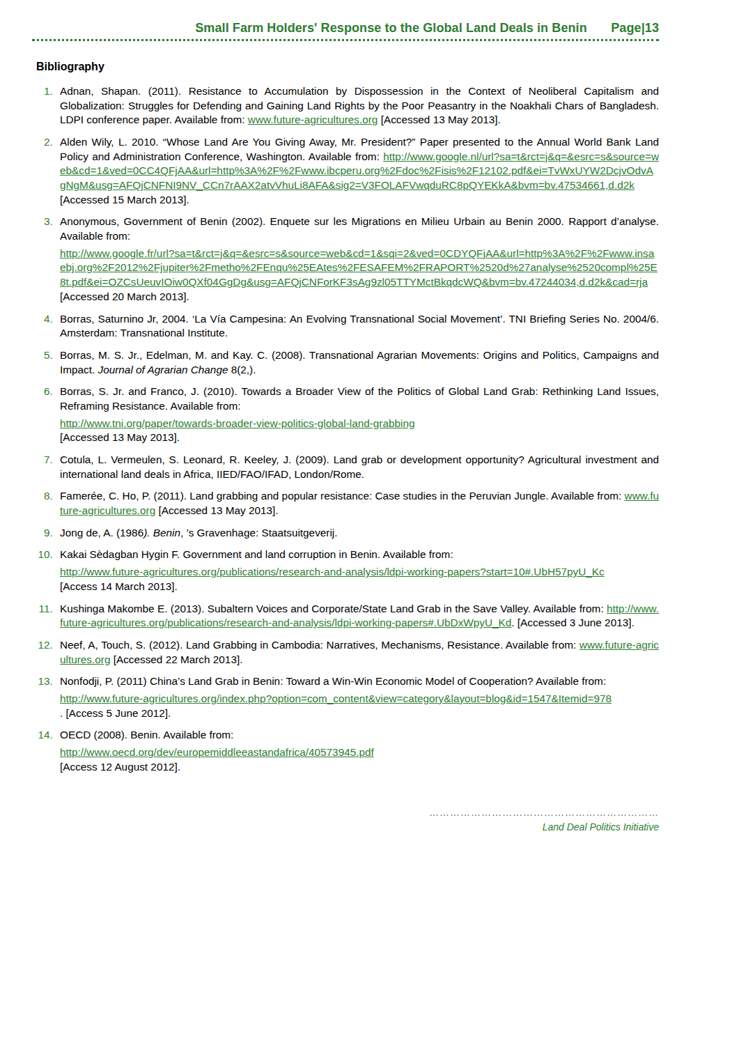Small Farm Holders' Response to the Global Land Deals in Benin Page|13
Bibliography
Adnan, Shapan. (2011). Resistance to Accumulation by Dispossession in the Context of Neoliberal Capitalism and Globalization: Struggles for Defending and Gaining Land Rights by the Poor Peasantry in the Noakhali Chars of Bangladesh. LDPI conference paper. Available from: www.future-agricultures.org [Accessed 13 May 2013].
Alden Wily, L. 2010. “Whose Land Are You Giving Away, Mr. President?” Paper presented to the Annual World Bank Land Policy and Administration Conference, Washington. Available from: http://www.google.nl/url?sa=t&rct=j&q=&esrc=s&source=web&cd=1&ved=0CC4QFjAA&url=http%3A%2F%2Fwww.ibcperu.org%2Fdoc%2Fisis%2F12102.pdf&ei=TvWxUYW2DcjvOdvAgNgM&usg=AFQjCNFNI9NV_CCn7rAAX2atvVhuLi8AFA&sig2=V3FOLAFVwqduRC8pQYEKkA&bvm=bv.47534661,d.d2k [Accessed 15 March 2013].
Anonymous, Government of Benin (2002). Enquete sur les Migrations en Milieu Urbain au Benin 2000. Rapport d’analyse. Available from: http://www.google.fr/url?sa=t&rct=j&q=&esrc=s&source=web&cd=1&sqi=2&ved=0CDYQFjAA&url=http%3A%2F%2Fwww.insaebj.org%2F2012%2Fjupiter%2Fmetho%2FEnqu%25EAtes%2FESAFEM%2FRAPORT%2520d%27analyse%2520compl%25E8t.pdf&ei=OZCsUeuvIOiw0QXf04GgDg&usg=AFQjCNForKF3sAg9zl05TTYMctBkqdcWQ&bvm=bv.47244034,d.d2k&cad=rja [Accessed 20 March 2013].
Borras, Saturnino Jr, 2004. ‘La Vía Campesina: An Evolving Transnational Social Movement’. TNI Briefing Series No. 2004/6. Amsterdam: Transnational Institute.
Borras, M. S. Jr., Edelman, M. and Kay. C. (2008). Transnational Agrarian Movements: Origins and Politics, Campaigns and Impact. Journal of Agrarian Change 8(2,).
Borras, S. Jr. and Franco, J. (2010). Towards a Broader View of the Politics of Global Land Grab: Rethinking Land Issues, Reframing Resistance. Available from: http://www.tni.org/paper/towards-broader-view-politics-global-land-grabbing [Accessed 13 May 2013].
Cotula, L. Vermeulen, S. Leonard, R. Keeley, J. (2009). Land grab or development opportunity? Agricultural investment and international land deals in Africa, IIED/FAO/IFAD, London/Rome.
Famerée, C. Ho, P. (2011). Land grabbing and popular resistance: Case studies in the Peruvian Jungle. Available from: www.future-agricultures.org [Accessed 13 May 2013].
Jong de, A. (1986). Benin, ’s Gravenhage: Staatsuitgeverij.
Kakai Sèdagban Hygin F. Government and land corruption in Benin. Available from: http://www.future-agricultures.org/publications/research-and-analysis/ldpi-working-papers?start=10#.UbH57pyU_Kc [Access 14 March 2013].
Kushinga Makombe E. (2013). Subaltern Voices and Corporate/State Land Grab in the Save Valley. Available from: http://www.future-agricultures.org/publications/research-and-analysis/ldpi-working-papers#.UbDxWpyU_Kd. [Accessed 3 June 2013].
Neef, A, Touch, S. (2012). Land Grabbing in Cambodia: Narratives, Mechanisms, Resistance. Available from: www.future-agricultures.org [Accessed 22 March 2013].
Nonfodji, P. (2011) China’s Land Grab in Benin: Toward a Win-Win Economic Model of Cooperation? Available from: http://www.future-agricultures.org/index.php?option=com_content&view=category&layout=blog&id=1547&Itemid=978. [Access 5 June 2012].
OECD (2008). Benin. Available from: http://www.oecd.org/dev/europemiddleeastandafrica/40573945.pdf [Access 12 August 2012].
………………………………………………………… Land Deal Politics Initiative